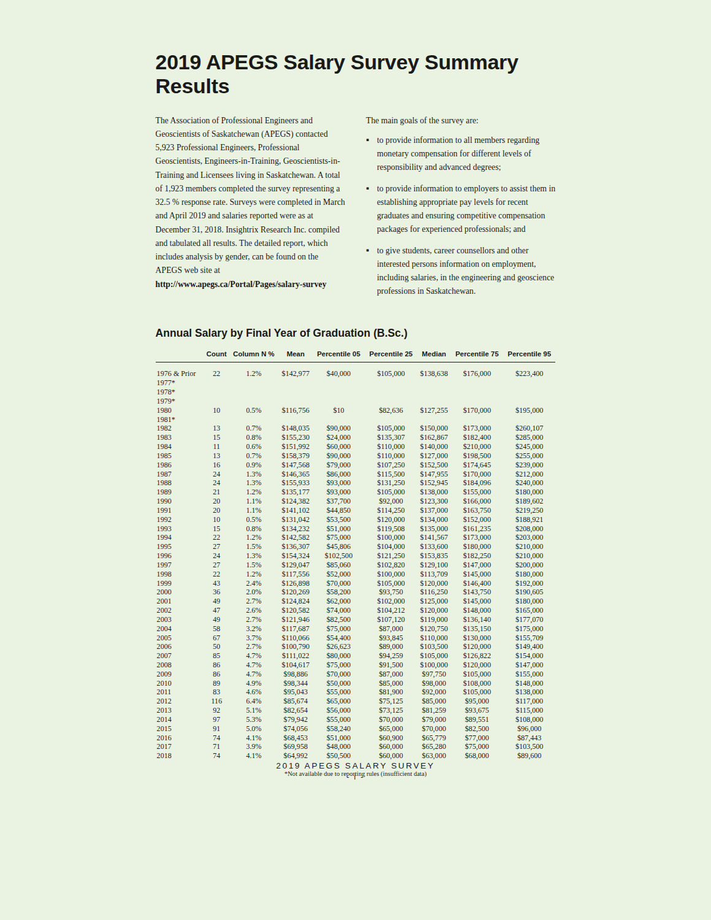2019 APEGS Salary Survey Summary Results
The Association of Professional Engineers and Geoscientists of Saskatchewan (APEGS) contacted 5,923 Professional Engineers, Professional Geoscientists, Engineers-in-Training, Geoscientists-in-Training and Licensees living in Saskatchewan. A total of 1,923 members completed the survey representing a 32.5 % response rate. Surveys were completed in March and April 2019 and salaries reported were as at December 31, 2018. Insightrix Research Inc. compiled and tabulated all results. The detailed report, which includes analysis by gender, can be found on the APEGS web site at http://www.apegs.ca/Portal/Pages/salary-survey
The main goals of the survey are:
to provide information to all members regarding monetary compensation for different levels of responsibility and advanced degrees;
to provide information to employers to assist them in establishing appropriate pay levels for recent graduates and ensuring competitive compensation packages for experienced professionals; and
to give students, career counsellors and other interested persons information on employment, including salaries, in the engineering and geoscience professions in Saskatchewan.
Annual Salary by Final Year of Graduation (B.Sc.)
| | Count | Column N % | Mean | Percentile 05 | Percentile 25 | Median | Percentile 75 | Percentile 95 |
| --- | --- | --- | --- | --- | --- | --- | --- | --- |
| 1976 & Prior | 22 | 1.2% | $142,977 | $40,000 | $105,000 | $138,638 | $176,000 | $223,400 |
| 1977* | | | | | | | | |
| 1978* | | | | | | | | |
| 1979* | | | | | | | | |
| 1980 | 10 | 0.5% | $116,756 | $10 | $82,636 | $127,255 | $170,000 | $195,000 |
| 1981* | | | | | | | | |
| 1982 | 13 | 0.7% | $148,035 | $90,000 | $105,000 | $150,000 | $173,000 | $260,107 |
| 1983 | 15 | 0.8% | $155,230 | $24,000 | $135,307 | $162,867 | $182,400 | $285,000 |
| 1984 | 11 | 0.6% | $151,992 | $60,000 | $110,000 | $140,000 | $210,000 | $245,000 |
| 1985 | 13 | 0.7% | $158,379 | $90,000 | $110,000 | $127,000 | $198,500 | $255,000 |
| 1986 | 16 | 0.9% | $147,568 | $79,000 | $107,250 | $152,500 | $174,645 | $239,000 |
| 1987 | 24 | 1.3% | $146,365 | $86,000 | $115,500 | $147,955 | $170,000 | $212,000 |
| 1988 | 24 | 1.3% | $155,933 | $93,000 | $131,250 | $152,945 | $184,096 | $240,000 |
| 1989 | 21 | 1.2% | $135,177 | $93,000 | $105,000 | $138,000 | $155,000 | $180,000 |
| 1990 | 20 | 1.1% | $124,382 | $37,700 | $92,000 | $123,300 | $166,000 | $189,602 |
| 1991 | 20 | 1.1% | $141,102 | $44,850 | $114,250 | $137,000 | $163,750 | $219,250 |
| 1992 | 10 | 0.5% | $131,042 | $53,500 | $120,000 | $134,000 | $152,000 | $188,921 |
| 1993 | 15 | 0.8% | $134,232 | $51,000 | $119,508 | $135,000 | $161,235 | $208,000 |
| 1994 | 22 | 1.2% | $142,582 | $75,000 | $100,000 | $141,567 | $173,000 | $203,000 |
| 1995 | 27 | 1.5% | $136,307 | $45,806 | $104,000 | $133,600 | $180,000 | $210,000 |
| 1996 | 24 | 1.3% | $154,324 | $102,500 | $121,250 | $153,835 | $182,250 | $210,000 |
| 1997 | 27 | 1.5% | $129,047 | $85,060 | $102,820 | $129,100 | $147,000 | $200,000 |
| 1998 | 22 | 1.2% | $117,556 | $52,000 | $100,000 | $113,709 | $145,000 | $180,000 |
| 1999 | 43 | 2.4% | $126,898 | $70,000 | $105,000 | $120,000 | $146,400 | $192,000 |
| 2000 | 36 | 2.0% | $120,269 | $58,200 | $93,750 | $116,250 | $143,750 | $190,605 |
| 2001 | 49 | 2.7% | $124,824 | $62,000 | $102,000 | $125,000 | $145,000 | $180,000 |
| 2002 | 47 | 2.6% | $120,582 | $74,000 | $104,212 | $120,000 | $148,000 | $165,000 |
| 2003 | 49 | 2.7% | $121,946 | $82,500 | $107,120 | $119,000 | $136,140 | $177,070 |
| 2004 | 58 | 3.2% | $117,687 | $75,000 | $87,000 | $120,750 | $135,150 | $175,000 |
| 2005 | 67 | 3.7% | $110,066 | $54,400 | $93,845 | $110,000 | $130,000 | $155,709 |
| 2006 | 50 | 2.7% | $100,790 | $26,623 | $89,000 | $103,500 | $120,000 | $149,400 |
| 2007 | 85 | 4.7% | $111,022 | $80,000 | $94,259 | $105,000 | $126,822 | $154,000 |
| 2008 | 86 | 4.7% | $104,617 | $75,000 | $91,500 | $100,000 | $120,000 | $147,000 |
| 2009 | 86 | 4.7% | $98,886 | $70,000 | $87,000 | $97,750 | $105,000 | $155,000 |
| 2010 | 89 | 4.9% | $98,344 | $50,000 | $85,000 | $98,000 | $108,000 | $148,000 |
| 2011 | 83 | 4.6% | $95,043 | $55,000 | $81,900 | $92,000 | $105,000 | $138,000 |
| 2012 | 116 | 6.4% | $85,674 | $65,000 | $75,125 | $85,000 | $95,000 | $117,000 |
| 2013 | 92 | 5.1% | $82,654 | $56,000 | $73,125 | $81,259 | $93,675 | $115,000 |
| 2014 | 97 | 5.3% | $79,942 | $55,000 | $70,000 | $79,000 | $89,551 | $108,000 |
| 2015 | 91 | 5.0% | $74,056 | $58,240 | $65,000 | $70,000 | $82,500 | $96,000 |
| 2016 | 74 | 4.1% | $68,453 | $51,000 | $60,900 | $65,779 | $77,000 | $87,443 |
| 2017 | 71 | 3.9% | $69,958 | $48,000 | $60,000 | $65,280 | $75,000 | $103,500 |
| 2018 | 74 | 4.1% | $64,992 | $50,500 | $60,000 | $63,000 | $68,000 | $89,600 |
*Not available due to reporting rules (insufficient data)
2019 APEGS SALARY SURVEY
- i -